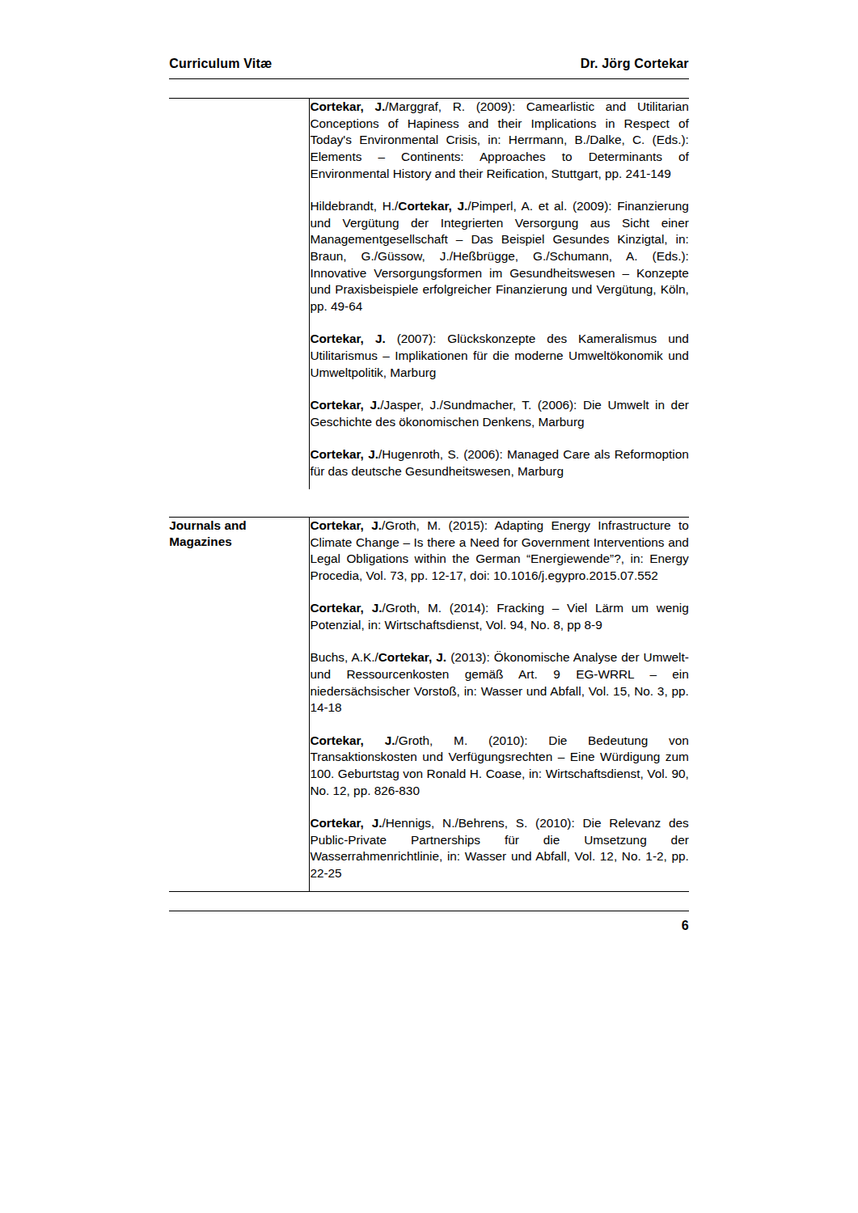Curriculum Vitæ
Dr. Jörg Cortekar
| | Cortekar, J. /Marggraf, R. (2009): Camearlistic and Utilitarian Conceptions of Hapiness and their Implications in Respect of Today's Environmental Crisis, in: Herrmann, B./Dalke, C. (Eds.): Elements – Continents: Approaches to Determinants of Environmental History and their Reification, Stuttgart, pp. 241-149 Hildebrandt, H./ Cortekar, J. /Pimperl, A. et al. (2009): Finanzierung und Vergütung der Integrierten Versorgung aus Sicht einer Managementgesellschaft – Das Beispiel Gesundes Kinzigtal, in: Braun, G./Güssow, J./Heßbrügge, G./Schumann, A. (Eds.): Innovative Versorgungsformen im Gesundheitswesen – Konzepte und Praxisbeispiele erfolgreicher Finanzierung und Vergütung, Köln, pp. 49-64 Cortekar, J. (2007): Glückskonzepte des Kameralismus und Utilitarismus – Implikationen für die moderne Umweltökonomik und Umweltpolitik, Marburg Cortekar, J. /Jasper, J./Sundmacher, T. (2006): Die Umwelt in der Geschichte des ökonomischen Denkens, Marburg Cortekar, J. /Hugenroth, S. (2006): Managed Care als Reformoption für das deutsche Gesundheitswesen, Marburg |
| Journals and Magazines | Cortekar, J. /Groth, M. (2015): Adapting Energy Infrastructure to Climate Change – Is there a Need for Government Interventions and Legal Obligations within the German “Energiewende”?, in: Energy Procedia, Vol. 73, pp. 12-17, doi: 10.1016/j.egypro.2015.07.552 Cortekar, J. /Groth, M. (2014): Fracking – Viel Lärm um wenig Potenzial, in: Wirtschaftsdienst, Vol. 94, No. 8, pp 8-9 Buchs, A.K./ Cortekar, J. (2013): Ökonomische Analyse der Umwelt- und Ressourcenkosten gemäß Art. 9 EG-WRRL – ein niedersächsischer Vorstoß, in: Wasser und Abfall, Vol. 15, No. 3, pp. 14-18 Cortekar, J. /Groth, M. (2010): Die Bedeutung von Transaktionskosten und Verfügungsrechten – Eine Würdigung zum 100. Geburtstag von Ronald H. Coase, in: Wirtschaftsdienst, Vol. 90, No. 12, pp. 826-830 Cortekar, J. /Hennigs, N./Behrens, S. (2010): Die Relevanz des Public-Private Partnerships für die Umsetzung der Wasserrahmenrichtlinie, in: Wasser und Abfall, Vol. 12, No. 1-2, pp. 22-25 |
6